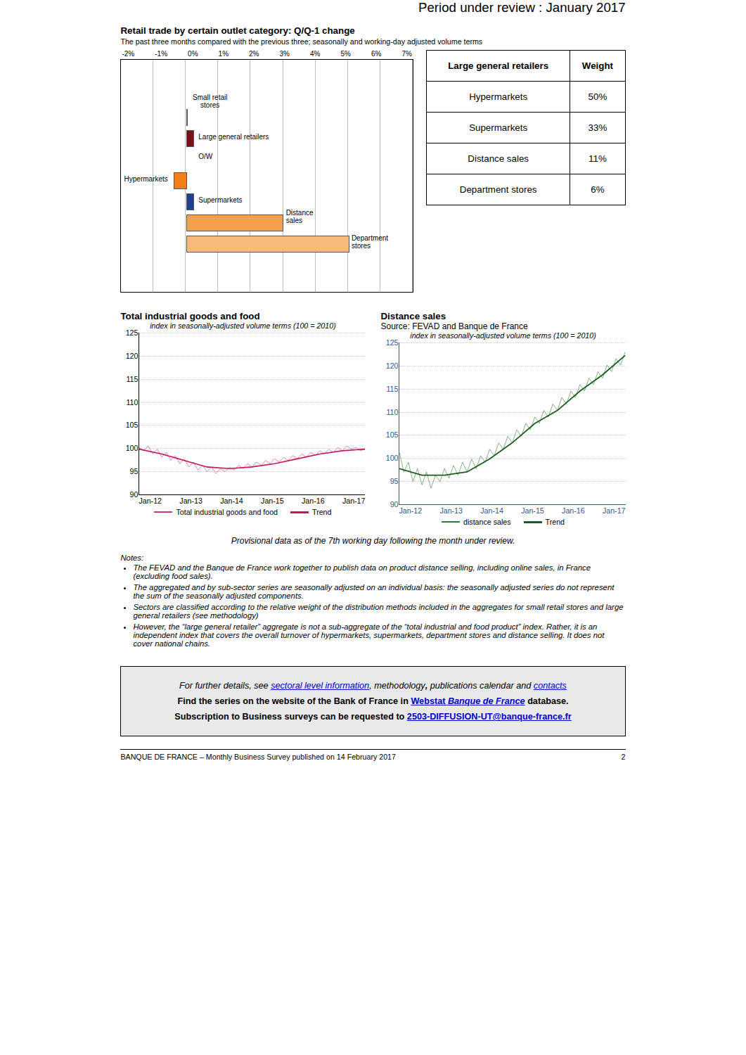Period under review : January 2017
Retail trade by certain outlet category: Q/Q-1 change
The past three months compared with the previous three; seasonally and working-day adjusted volume terms
-2%-1% 0% 1% 2% 3% 4% 5% 6% 7%
Small retail
stores
Large general retailers
O/W
Hypermarkets
Supermarkets
Distance
sales
Department
stores
| Large general retailers | Weight |
| --- | --- |
| Hypermarkets | 50% |
| Supermarkets | 33% |
| Distance sales | 11% |
| Department stores | 6% |
Total industrial goods and food
index in seasonally-adjusted volume terms (100 = 2010)
125 120 115 110 105 100 95 90
Jan-12 Jan-13 Jan-14 Jan-15 Jan-16 Jan-17
Total industrial goods and food Trend
Distance sales
Source: FEVAD and Banque de France
index in seasonally-adjusted volume terms (100 = 2010)
125 120 115 110 105 100 95 90
Jan-12 Jan-13 Jan-14 Jan-15 Jan-16 Jan-17
distance sales Trend
Provisional data as of the 7th working day following the month under review.
Notes:
The FEVAD and the Banque de France work together to publish data on product distance selling, including online sales, in France (excluding food sales).
The aggregated and by sub-sector series are seasonally adjusted on an individual basis: the seasonally adjusted series do not represent the sum of the seasonally adjusted components.
Sectors are classified according to the relative weight of the distribution methods included in the aggregates for small retail stores and large general retailers (see methodology)
However, the “large general retailer” aggregate is not a sub-aggregate of the “total industrial and food product” index. Rather, it is an independent index that covers the overall turnover of hypermarkets, supermarkets, department stores and distance selling. It does not cover national chains.
For further details, see sectoral level information, methodology, publications calendar and contacts
Find the series on the website of the Bank of France in Webstat Banque de France database.
Subscription to Business surveys can be requested to 2503-DIFFUSION-UT@banque-france.fr
BANQUE DE FRANCE – Monthly Business Survey published on 14 February 2017 2